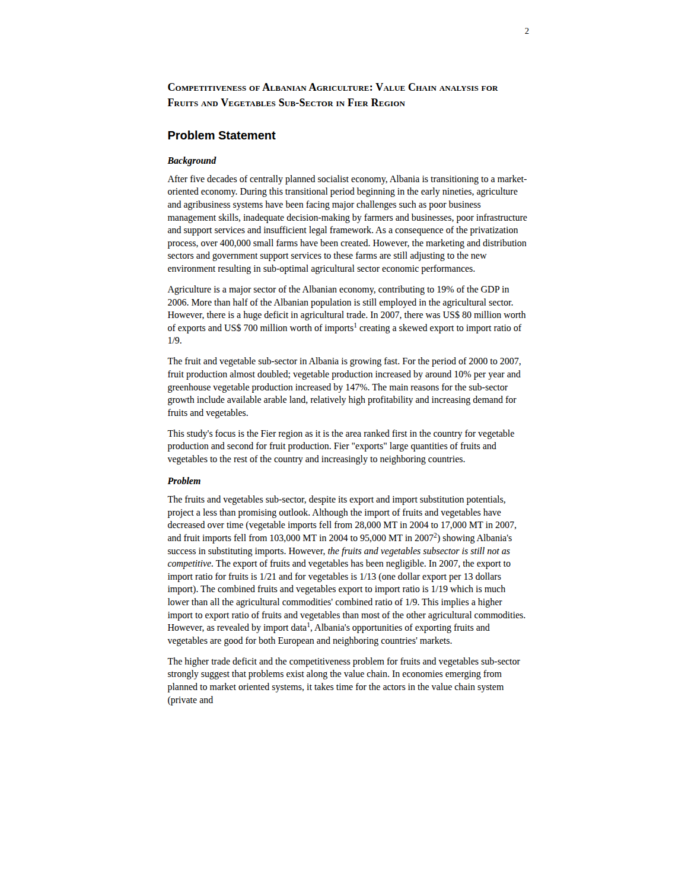2
Competitiveness of Albanian Agriculture: Value Chain analysis for Fruits and Vegetables Sub-Sector in Fier Region
Problem Statement
Background
After five decades of centrally planned socialist economy, Albania is transitioning to a market-oriented economy. During this transitional period beginning in the early nineties, agriculture and agribusiness systems have been facing major challenges such as poor business management skills, inadequate decision-making by farmers and businesses, poor infrastructure and support services and insufficient legal framework. As a consequence of the privatization process, over 400,000 small farms have been created. However, the marketing and distribution sectors and government support services to these farms are still adjusting to the new environment resulting in sub-optimal agricultural sector economic performances.
Agriculture is a major sector of the Albanian economy, contributing to 19% of the GDP in 2006. More than half of the Albanian population is still employed in the agricultural sector. However, there is a huge deficit in agricultural trade. In 2007, there was US$ 80 million worth of exports and US$ 700 million worth of imports1 creating a skewed export to import ratio of 1/9.
The fruit and vegetable sub-sector in Albania is growing fast. For the period of 2000 to 2007, fruit production almost doubled; vegetable production increased by around 10% per year and greenhouse vegetable production increased by 147%. The main reasons for the sub-sector growth include available arable land, relatively high profitability and increasing demand for fruits and vegetables.
This study's focus is the Fier region as it is the area ranked first in the country for vegetable production and second for fruit production. Fier "exports" large quantities of fruits and vegetables to the rest of the country and increasingly to neighboring countries.
Problem
The fruits and vegetables sub-sector, despite its export and import substitution potentials, project a less than promising outlook. Although the import of fruits and vegetables have decreased over time (vegetable imports fell from 28,000 MT in 2004 to 17,000 MT in 2007, and fruit imports fell from 103,000 MT in 2004 to 95,000 MT in 20072) showing Albania's success in substituting imports. However, the fruits and vegetables subsector is still not as competitive. The export of fruits and vegetables has been negligible. In 2007, the export to import ratio for fruits is 1/21 and for vegetables is 1/13 (one dollar export per 13 dollars import). The combined fruits and vegetables export to import ratio is 1/19 which is much lower than all the agricultural commodities' combined ratio of 1/9. This implies a higher import to export ratio of fruits and vegetables than most of the other agricultural commodities. However, as revealed by import data1, Albania's opportunities of exporting fruits and vegetables are good for both European and neighboring countries' markets.
The higher trade deficit and the competitiveness problem for fruits and vegetables sub-sector strongly suggest that problems exist along the value chain. In economies emerging from planned to market oriented systems, it takes time for the actors in the value chain system (private and